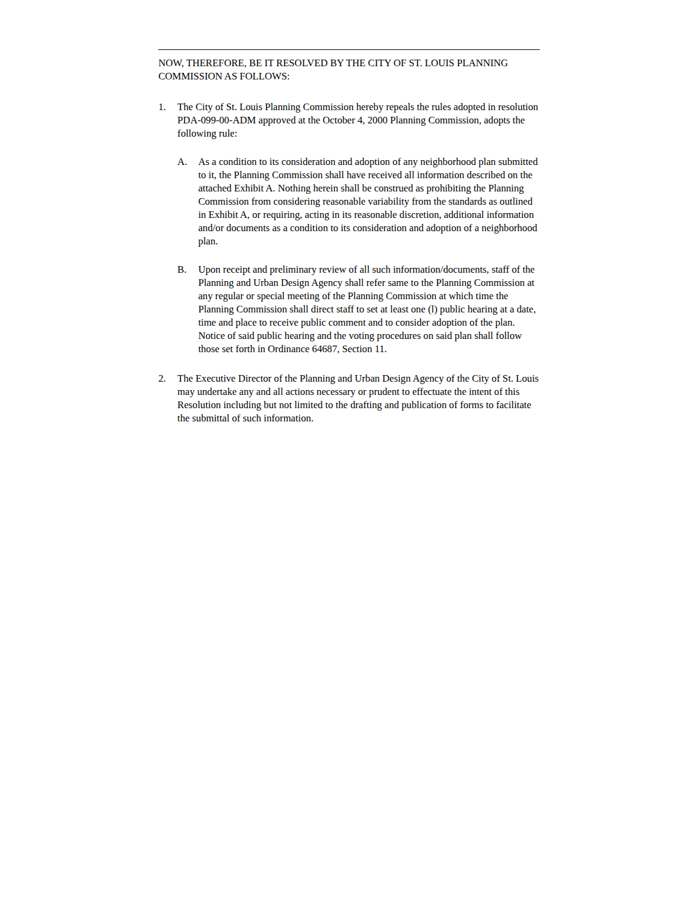NOW, THEREFORE, BE IT RESOLVED BY THE CITY OF ST. LOUIS PLANNING COMMISSION AS FOLLOWS:
The City of St. Louis Planning Commission hereby repeals the rules adopted in resolution PDA-099-00-ADM approved at the October 4, 2000 Planning Commission, adopts the following rule:
As a condition to its consideration and adoption of any neighborhood plan submitted to it, the Planning Commission shall have received all information described on the attached Exhibit A. Nothing herein shall be construed as prohibiting the Planning Commission from considering reasonable variability from the standards as outlined in Exhibit A, or requiring, acting in its reasonable discretion, additional information and/or documents as a condition to its consideration and adoption of a neighborhood plan.
Upon receipt and preliminary review of all such information/documents, staff of the Planning and Urban Design Agency shall refer same to the Planning Commission at any regular or special meeting of the Planning Commission at which time the Planning Commission shall direct staff to set at least one (l) public hearing at a date, time and place to receive public comment and to consider adoption of the plan. Notice of said public hearing and the voting procedures on said plan shall follow those set forth in Ordinance 64687, Section 11.
The Executive Director of the Planning and Urban Design Agency of the City of St. Louis may undertake any and all actions necessary or prudent to effectuate the intent of this Resolution including but not limited to the drafting and publication of forms to facilitate the submittal of such information.